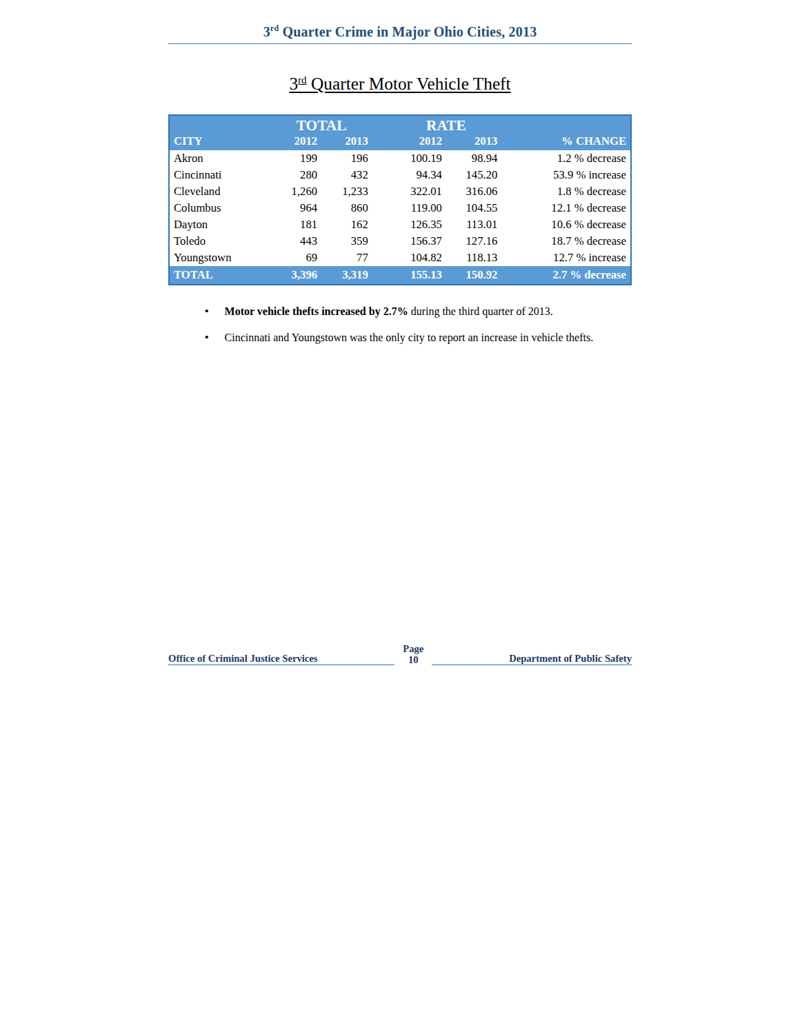3rd Quarter Crime in Major Ohio Cities, 2013
3rd Quarter Motor Vehicle Theft
| | TOTAL | | RATE | |
| --- | --- | --- | --- | --- |
| CITY | 2012 | 2013 | | 2012 | 2013 | % CHANGE |
| Akron | 199 | 196 | | 100.19 | 98.94 | 1.2 % decrease |
| Cincinnati | 280 | 432 | | 94.34 | 145.20 | 53.9 % increase |
| Cleveland | 1,260 | 1,233 | | 322.01 | 316.06 | 1.8 % decrease |
| Columbus | 964 | 860 | | 119.00 | 104.55 | 12.1 % decrease |
| Dayton | 181 | 162 | | 126.35 | 113.01 | 10.6 % decrease |
| Toledo | 443 | 359 | | 156.37 | 127.16 | 18.7 % decrease |
| Youngstown | 69 | 77 | | 104.82 | 118.13 | 12.7 % increase |
| TOTAL | 3,396 | 3,319 | | 155.13 | 150.92 | 2.7 % decrease |
Motor vehicle thefts increased by 2.7% during the third quarter of 2013.
Cincinnati and Youngstown was the only city to report an increase in vehicle thefts.
Office of Criminal Justice Services
Page
10
Department of Public Safety